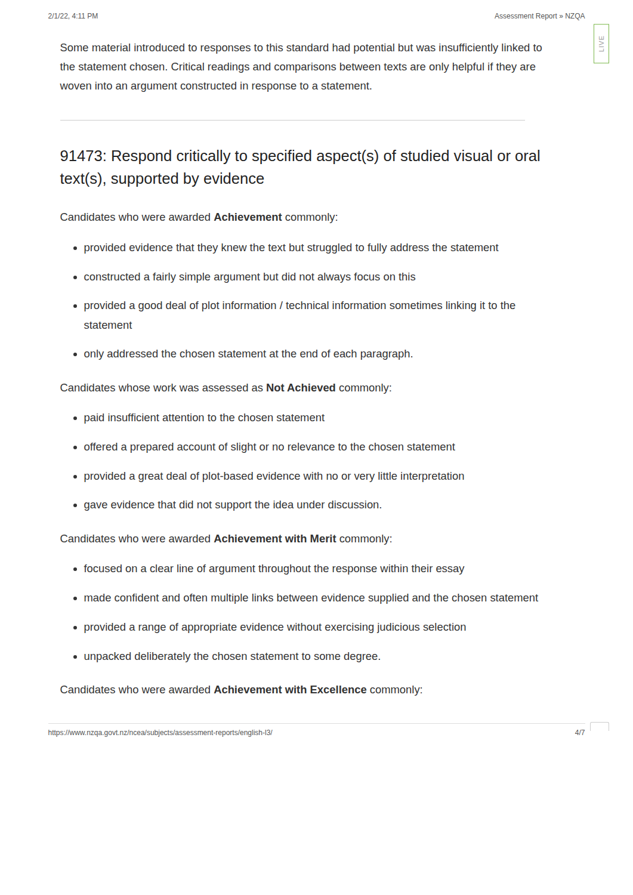2/1/22, 4:11 PM Assessment Report » NZQA
LIVE
Some material introduced to responses to this standard had potential but was insufficiently linked to the statement chosen. Critical readings and comparisons between texts are only helpful if they are woven into an argument constructed in response to a statement.
91473: Respond critically to specified aspect(s) of studied visual or oral text(s), supported by evidence
Candidates who were awarded Achievement commonly:
provided evidence that they knew the text but struggled to fully address the statement
constructed a fairly simple argument but did not always focus on this
provided a good deal of plot information / technical information sometimes linking it to the statement
only addressed the chosen statement at the end of each paragraph.
Candidates whose work was assessed as Not Achieved commonly:
paid insufficient attention to the chosen statement
offered a prepared account of slight or no relevance to the chosen statement
provided a great deal of plot-based evidence with no or very little interpretation
gave evidence that did not support the idea under discussion.
Candidates who were awarded Achievement with Merit commonly:
focused on a clear line of argument throughout the response within their essay
made confident and often multiple links between evidence supplied and the chosen statement
provided a range of appropriate evidence without exercising judicious selection
unpacked deliberately the chosen statement to some degree.
Candidates who were awarded Achievement with Excellence commonly:
https://www.nzqa.govt.nz/ncea/subjects/assessment-reports/english-l3/ 4/7